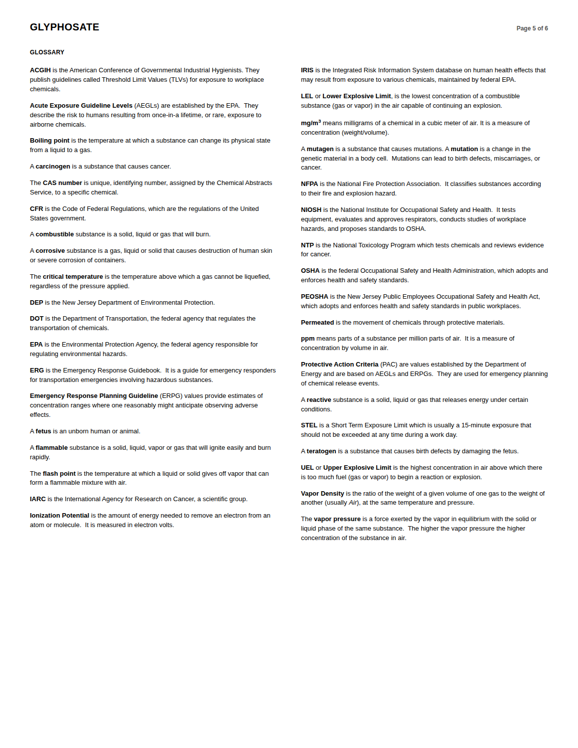GLYPHOSATE
Page 5 of 6
GLOSSARY
ACGIH is the American Conference of Governmental Industrial Hygienists. They publish guidelines called Threshold Limit Values (TLVs) for exposure to workplace chemicals.
Acute Exposure Guideline Levels (AEGLs) are established by the EPA. They describe the risk to humans resulting from once-in-a lifetime, or rare, exposure to airborne chemicals.
Boiling point is the temperature at which a substance can change its physical state from a liquid to a gas.
A carcinogen is a substance that causes cancer.
The CAS number is unique, identifying number, assigned by the Chemical Abstracts Service, to a specific chemical.
CFR is the Code of Federal Regulations, which are the regulations of the United States government.
A combustible substance is a solid, liquid or gas that will burn.
A corrosive substance is a gas, liquid or solid that causes destruction of human skin or severe corrosion of containers.
The critical temperature is the temperature above which a gas cannot be liquefied, regardless of the pressure applied.
DEP is the New Jersey Department of Environmental Protection.
DOT is the Department of Transportation, the federal agency that regulates the transportation of chemicals.
EPA is the Environmental Protection Agency, the federal agency responsible for regulating environmental hazards.
ERG is the Emergency Response Guidebook. It is a guide for emergency responders for transportation emergencies involving hazardous substances.
Emergency Response Planning Guideline (ERPG) values provide estimates of concentration ranges where one reasonably might anticipate observing adverse effects.
A fetus is an unborn human or animal.
A flammable substance is a solid, liquid, vapor or gas that will ignite easily and burn rapidly.
The flash point is the temperature at which a liquid or solid gives off vapor that can form a flammable mixture with air.
IARC is the International Agency for Research on Cancer, a scientific group.
Ionization Potential is the amount of energy needed to remove an electron from an atom or molecule. It is measured in electron volts.
IRIS is the Integrated Risk Information System database on human health effects that may result from exposure to various chemicals, maintained by federal EPA.
LEL or Lower Explosive Limit, is the lowest concentration of a combustible substance (gas or vapor) in the air capable of continuing an explosion.
mg/m3 means milligrams of a chemical in a cubic meter of air. It is a measure of concentration (weight/volume).
A mutagen is a substance that causes mutations. A mutation is a change in the genetic material in a body cell. Mutations can lead to birth defects, miscarriages, or cancer.
NFPA is the National Fire Protection Association. It classifies substances according to their fire and explosion hazard.
NIOSH is the National Institute for Occupational Safety and Health. It tests equipment, evaluates and approves respirators, conducts studies of workplace hazards, and proposes standards to OSHA.
NTP is the National Toxicology Program which tests chemicals and reviews evidence for cancer.
OSHA is the federal Occupational Safety and Health Administration, which adopts and enforces health and safety standards.
PEOSHA is the New Jersey Public Employees Occupational Safety and Health Act, which adopts and enforces health and safety standards in public workplaces.
Permeated is the movement of chemicals through protective materials.
ppm means parts of a substance per million parts of air. It is a measure of concentration by volume in air.
Protective Action Criteria (PAC) are values established by the Department of Energy and are based on AEGLs and ERPGs. They are used for emergency planning of chemical release events.
A reactive substance is a solid, liquid or gas that releases energy under certain conditions.
STEL is a Short Term Exposure Limit which is usually a 15-minute exposure that should not be exceeded at any time during a work day.
A teratogen is a substance that causes birth defects by damaging the fetus.
UEL or Upper Explosive Limit is the highest concentration in air above which there is too much fuel (gas or vapor) to begin a reaction or explosion.
Vapor Density is the ratio of the weight of a given volume of one gas to the weight of another (usually Air), at the same temperature and pressure.
The vapor pressure is a force exerted by the vapor in equilibrium with the solid or liquid phase of the same substance. The higher the vapor pressure the higher concentration of the substance in air.